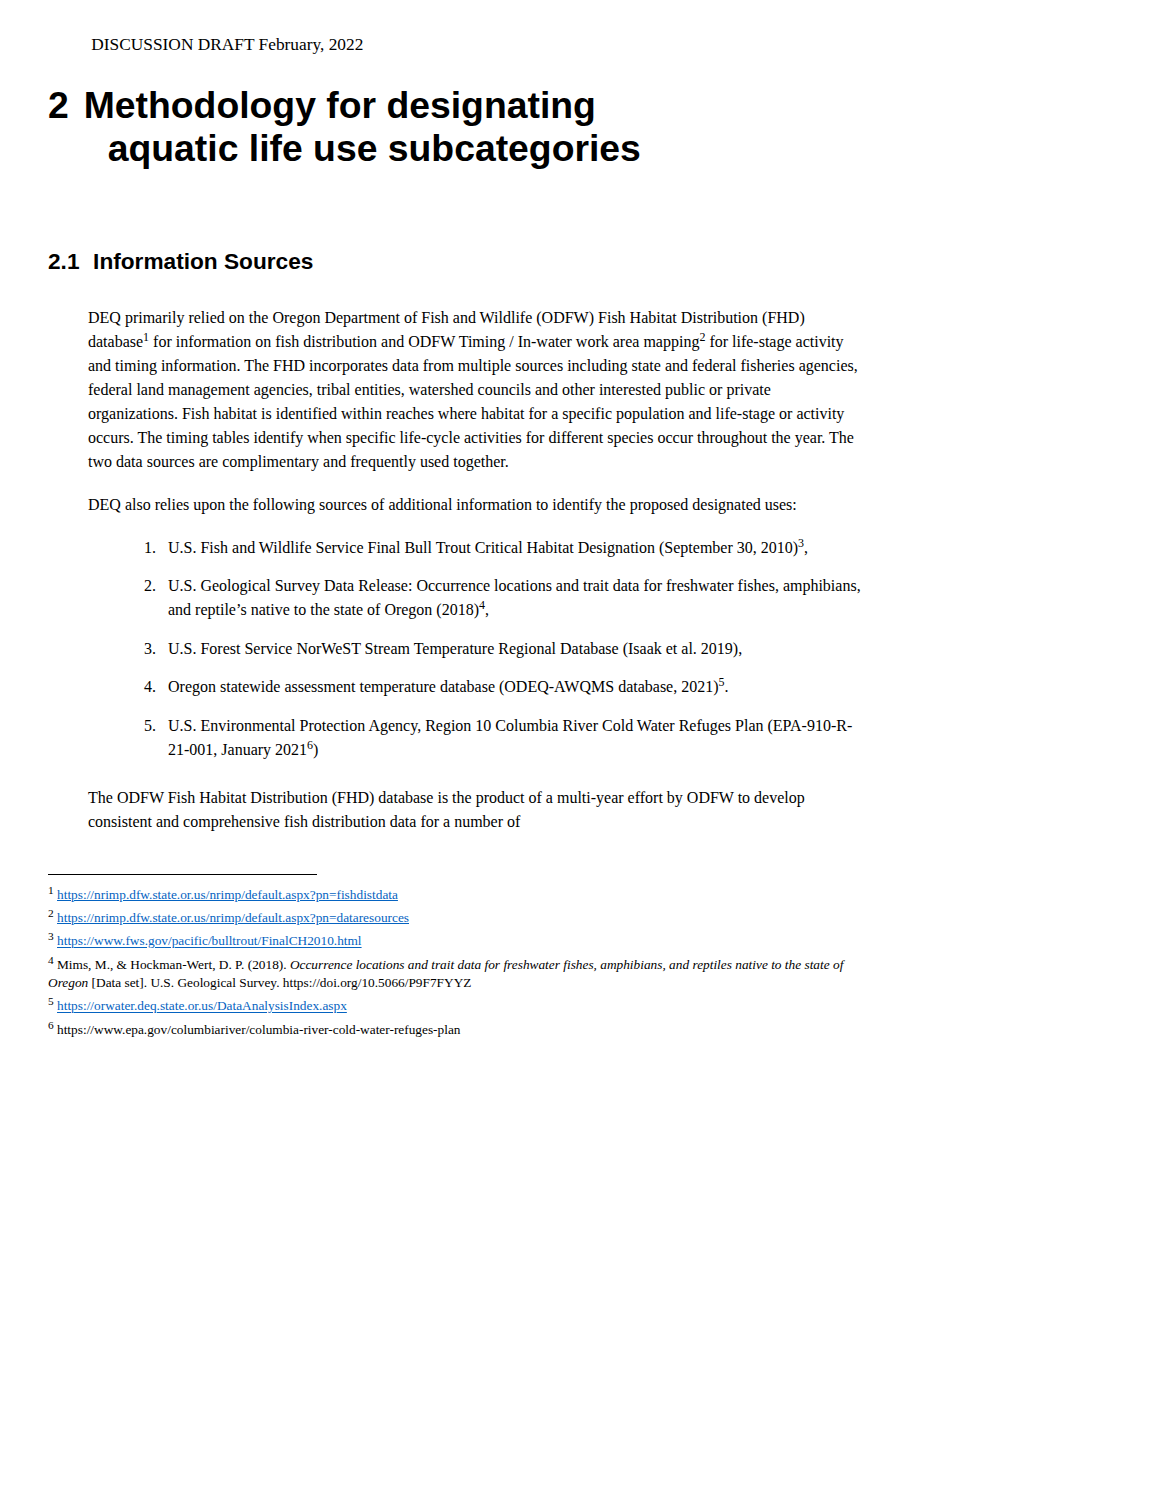DISCUSSION DRAFT February, 2022
2 Methodology for designatingaquatic life use subcategories
2.1 Information Sources
DEQ primarily relied on the Oregon Department of Fish and Wildlife (ODFW) Fish Habitat Distribution (FHD) database1 for information on fish distribution and ODFW Timing / In-water work area mapping2 for life-stage activity and timing information. The FHD incorporates data from multiple sources including state and federal fisheries agencies, federal land management agencies, tribal entities, watershed councils and other interested public or private organizations. Fish habitat is identified within reaches where habitat for a specific population and life-stage or activity occurs. The timing tables identify when specific life-cycle activities for different species occur throughout the year. The two data sources are complimentary and frequently used together.
DEQ also relies upon the following sources of additional information to identify the proposed designated uses:
U.S. Fish and Wildlife Service Final Bull Trout Critical Habitat Designation (September 30, 2010)3,
U.S. Geological Survey Data Release: Occurrence locations and trait data for freshwater fishes, amphibians, and reptile’s native to the state of Oregon (2018)4,
U.S. Forest Service NorWeST Stream Temperature Regional Database (Isaak et al. 2019),
Oregon statewide assessment temperature database (ODEQ-AWQMS database, 2021)5.
U.S. Environmental Protection Agency, Region 10 Columbia River Cold Water Refuges Plan (EPA-910-R-21-001, January 20216)
The ODFW Fish Habitat Distribution (FHD) database is the product of a multi-year effort by ODFW to develop consistent and comprehensive fish distribution data for a number of
1 https://nrimp.dfw.state.or.us/nrimp/default.aspx?pn=fishdistdata
2 https://nrimp.dfw.state.or.us/nrimp/default.aspx?pn=dataresources
3 https://www.fws.gov/pacific/bulltrout/FinalCH2010.html
4 Mims, M., & Hockman-Wert, D. P. (2018). Occurrence locations and trait data for freshwater fishes, amphibians, and reptiles native to the state of Oregon [Data set]. U.S. Geological Survey. https://doi.org/10.5066/P9F7FYYZ
5 https://orwater.deq.state.or.us/DataAnalysisIndex.aspx
6 https://www.epa.gov/columbiariver/columbia-river-cold-water-refuges-plan